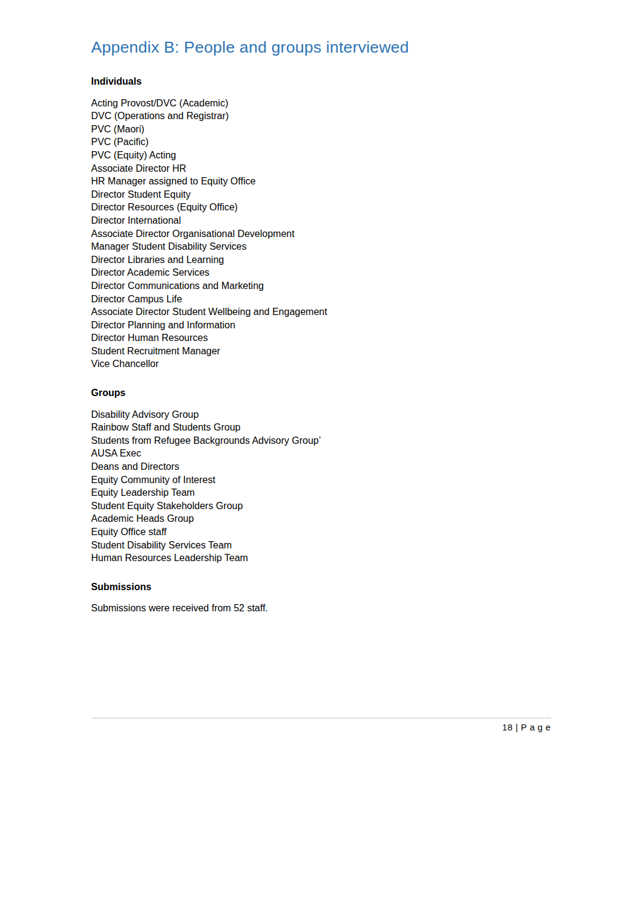Appendix B: People and groups interviewed
Individuals
Acting Provost/DVC (Academic)
DVC (Operations and Registrar)
PVC (Maori)
PVC (Pacific)
PVC (Equity) Acting
Associate Director HR
HR Manager assigned to Equity Office
Director Student Equity
Director Resources (Equity Office)
Director International
Associate Director Organisational Development
Manager Student Disability Services
Director Libraries and Learning
Director Academic Services
Director Communications and Marketing
Director Campus Life
Associate Director Student Wellbeing and Engagement
Director Planning and Information
Director Human Resources
Student Recruitment Manager
Vice Chancellor
Groups
Disability Advisory Group
Rainbow Staff and Students Group
Students from Refugee Backgrounds Advisory Group’
AUSA Exec
Deans and Directors
Equity Community of Interest
Equity Leadership Team
Student Equity Stakeholders Group
Academic Heads Group
Equity Office staff
Student Disability Services Team
Human Resources Leadership Team
Submissions
Submissions were received from 52 staff.
18 | P a g e